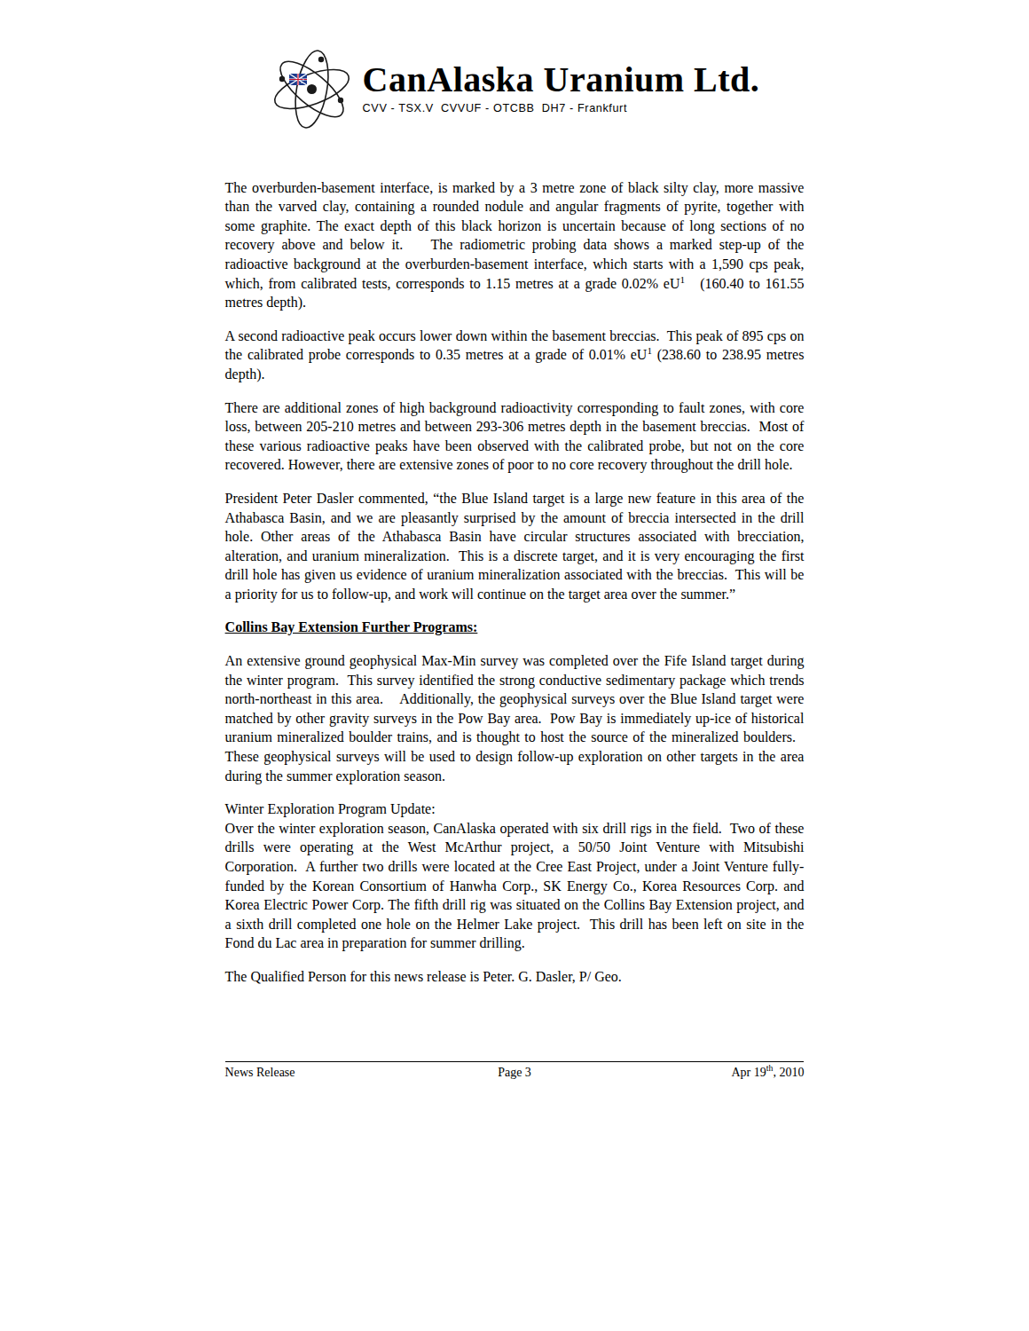CanAlaska Uranium Ltd.
CVV - TSX.V CVVUF - OTCBB DH7 - Frankfurt
The overburden-basement interface, is marked by a 3 metre zone of black silty clay, more massive than the varved clay, containing a rounded nodule and angular fragments of pyrite, together with some graphite. The exact depth of this black horizon is uncertain because of long sections of no recovery above and below it. The radiometric probing data shows a marked step-up of the radioactive background at the overburden-basement interface, which starts with a 1,590 cps peak, which, from calibrated tests, corresponds to 1.15 metres at a grade 0.02% eU1 (160.40 to 161.55 metres depth).
A second radioactive peak occurs lower down within the basement breccias. This peak of 895 cps on the calibrated probe corresponds to 0.35 metres at a grade of 0.01% eU1 (238.60 to 238.95 metres depth).
There are additional zones of high background radioactivity corresponding to fault zones, with core loss, between 205-210 metres and between 293-306 metres depth in the basement breccias. Most of these various radioactive peaks have been observed with the calibrated probe, but not on the core recovered. However, there are extensive zones of poor to no core recovery throughout the drill hole.
President Peter Dasler commented, “the Blue Island target is a large new feature in this area of the Athabasca Basin, and we are pleasantly surprised by the amount of breccia intersected in the drill hole. Other areas of the Athabasca Basin have circular structures associated with brecciation, alteration, and uranium mineralization. This is a discrete target, and it is very encouraging the first drill hole has given us evidence of uranium mineralization associated with the breccias. This will be a priority for us to follow-up, and work will continue on the target area over the summer.”
Collins Bay Extension Further Programs:
An extensive ground geophysical Max-Min survey was completed over the Fife Island target during the winter program. This survey identified the strong conductive sedimentary package which trends north-northeast in this area. Additionally, the geophysical surveys over the Blue Island target were matched by other gravity surveys in the Pow Bay area. Pow Bay is immediately up-ice of historical uranium mineralized boulder trains, and is thought to host the source of the mineralized boulders. These geophysical surveys will be used to design follow-up exploration on other targets in the area during the summer exploration season.
Winter Exploration Program Update:
Over the winter exploration season, CanAlaska operated with six drill rigs in the field. Two of these drills were operating at the West McArthur project, a 50/50 Joint Venture with Mitsubishi Corporation. A further two drills were located at the Cree East Project, under a Joint Venture fully-funded by the Korean Consortium of Hanwha Corp., SK Energy Co., Korea Resources Corp. and Korea Electric Power Corp. The fifth drill rig was situated on the Collins Bay Extension project, and a sixth drill completed one hole on the Helmer Lake project. This drill has been left on site in the Fond du Lac area in preparation for summer drilling.
The Qualified Person for this news release is Peter. G. Dasler, P/ Geo.
| News Release | Page 3 | Apr 19 th , 2010 |